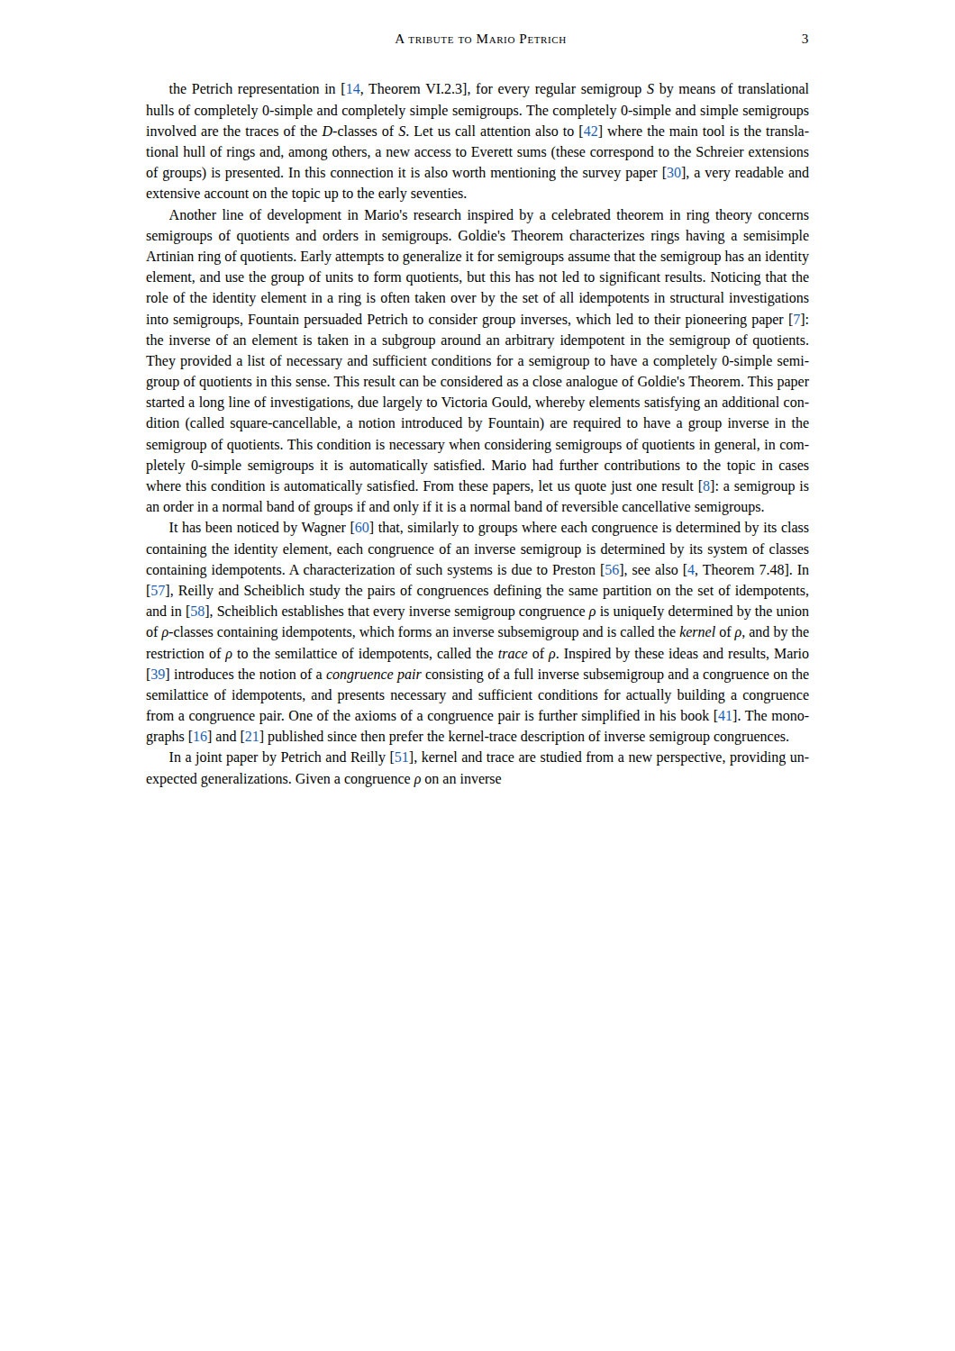A tribute to Mario Petrich 3
the Petrich representation in [14, Theorem VI.2.3], for every regular semigroup S by means of translational hulls of completely 0-simple and completely simple semigroups. The completely 0-simple and simple semigroups involved are the traces of the D-classes of S. Let us call attention also to [42] where the main tool is the translational hull of rings and, among others, a new access to Everett sums (these correspond to the Schreier extensions of groups) is presented. In this connection it is also worth mentioning the survey paper [30], a very readable and extensive account on the topic up to the early seventies.
Another line of development in Mario's research inspired by a celebrated theorem in ring theory concerns semigroups of quotients and orders in semigroups. Goldie's Theorem characterizes rings having a semisimple Artinian ring of quotients. Early attempts to generalize it for semigroups assume that the semigroup has an identity element, and use the group of units to form quotients, but this has not led to significant results. Noticing that the role of the identity element in a ring is often taken over by the set of all idempotents in structural investigations into semigroups, Fountain persuaded Petrich to consider group inverses, which led to their pioneering paper [7]: the inverse of an element is taken in a subgroup around an arbitrary idempotent in the semigroup of quotients. They provided a list of necessary and sufficient conditions for a semigroup to have a completely 0-simple semigroup of quotients in this sense. This result can be considered as a close analogue of Goldie's Theorem. This paper started a long line of investigations, due largely to Victoria Gould, whereby elements satisfying an additional condition (called square-cancellable, a notion introduced by Fountain) are required to have a group inverse in the semigroup of quotients. This condition is necessary when considering semigroups of quotients in general, in completely 0-simple semigroups it is automatically satisfied. Mario had further contributions to the topic in cases where this condition is automatically satisfied. From these papers, let us quote just one result [8]: a semigroup is an order in a normal band of groups if and only if it is a normal band of reversible cancellative semigroups.
It has been noticed by Wagner [60] that, similarly to groups where each congruence is determined by its class containing the identity element, each congruence of an inverse semigroup is determined by its system of classes containing idempotents. A characterization of such systems is due to Preston [56], see also [4, Theorem 7.48]. In [57], Reilly and Scheiblich study the pairs of congruences defining the same partition on the set of idempotents, and in [58], Scheiblich establishes that every inverse semigroup congruence ρ is uniqueIy determined by the union of ρ-classes containing idempotents, which forms an inverse subsemigroup and is called the kernel of ρ, and by the restriction of ρ to the semilattice of idempotents, called the trace of ρ. Inspired by these ideas and results, Mario [39] introduces the notion of a congruence pair consisting of a full inverse subsemigroup and a congruence on the semilattice of idempotents, and presents necessary and sufficient conditions for actually building a congruence from a congruence pair. One of the axioms of a congruence pair is further simplified in his book [41]. The monographs [16] and [21] published since then prefer the kernel-trace description of inverse semigroup congruences.
In a joint paper by Petrich and Reilly [51], kernel and trace are studied from a new perspective, providing unexpected generalizations. Given a congruence ρ on an inverse